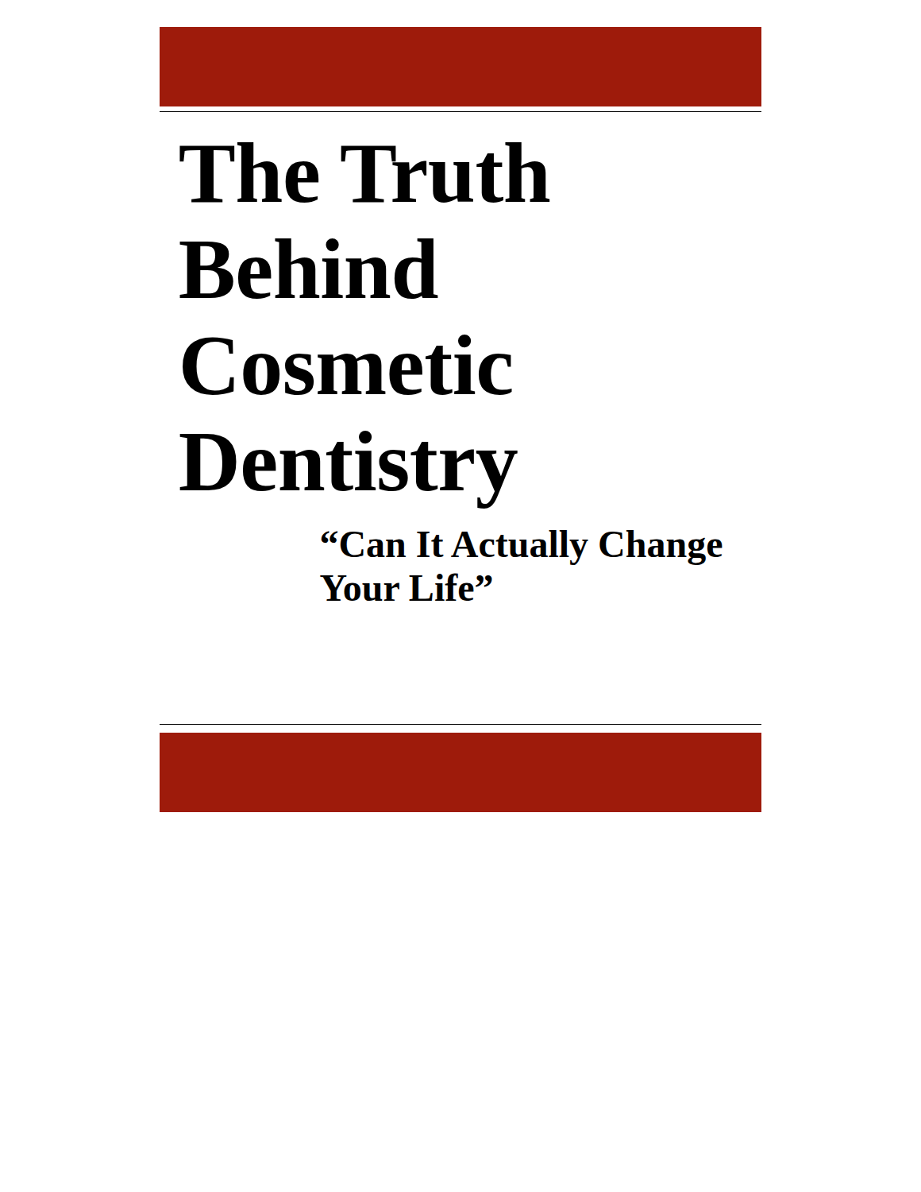The Truth Behind Cosmetic Dentistry
“Can It Actually Change Your Life”